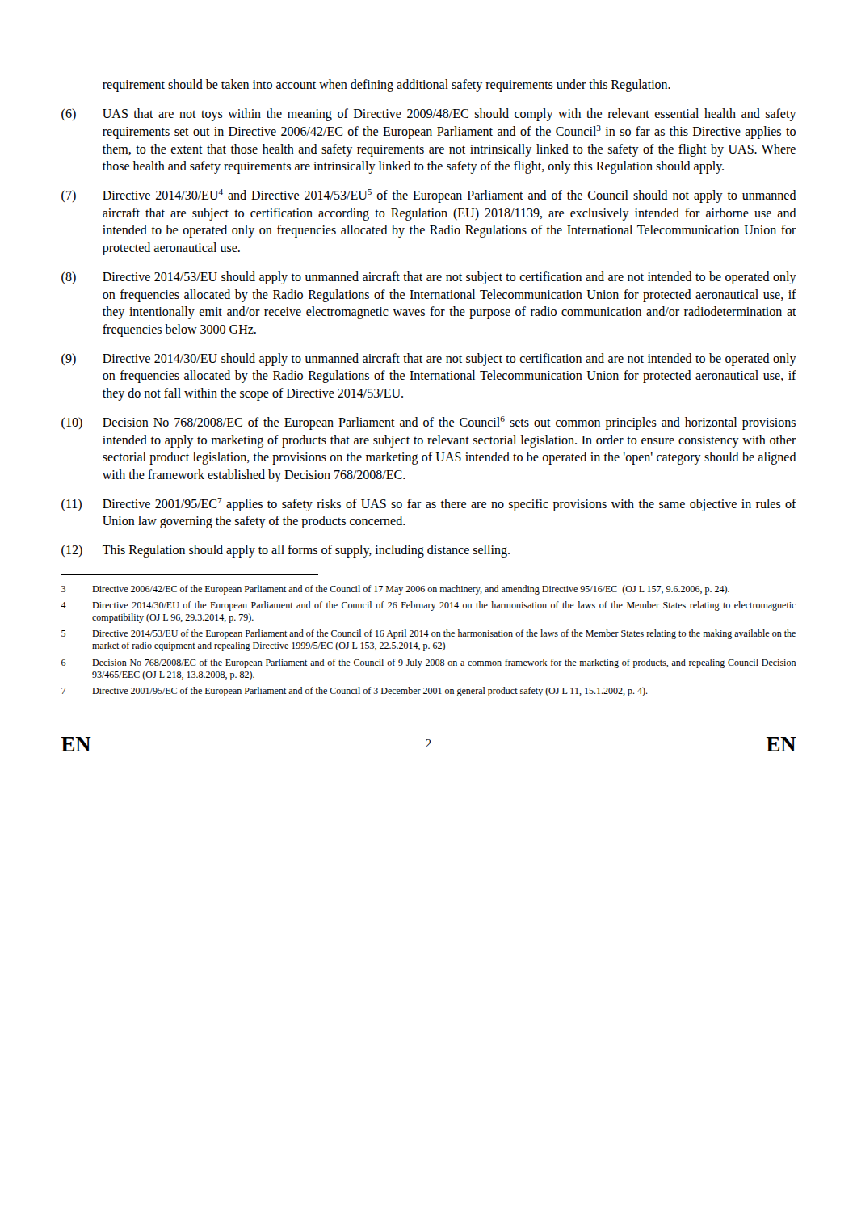requirement should be taken into account when defining additional safety requirements under this Regulation.
(6)
UAS that are not toys within the meaning of Directive 2009/48/EC should comply with the relevant essential health and safety requirements set out in Directive 2006/42/EC of the European Parliament and of the Council3 in so far as this Directive applies to them, to the extent that those health and safety requirements are not intrinsically linked to the safety of the flight by UAS. Where those health and safety requirements are intrinsically linked to the safety of the flight, only this Regulation should apply.
(7)
Directive 2014/30/EU4 and Directive 2014/53/EU5 of the European Parliament and of the Council should not apply to unmanned aircraft that are subject to certification according to Regulation (EU) 2018/1139, are exclusively intended for airborne use and intended to be operated only on frequencies allocated by the Radio Regulations of the International Telecommunication Union for protected aeronautical use.
(8)
Directive 2014/53/EU should apply to unmanned aircraft that are not subject to certification and are not intended to be operated only on frequencies allocated by the Radio Regulations of the International Telecommunication Union for protected aeronautical use, if they intentionally emit and/or receive electromagnetic waves for the purpose of radio communication and/or radiodetermination at frequencies below 3000 GHz.
(9)
Directive 2014/30/EU should apply to unmanned aircraft that are not subject to certification and are not intended to be operated only on frequencies allocated by the Radio Regulations of the International Telecommunication Union for protected aeronautical use, if they do not fall within the scope of Directive 2014/53/EU.
(10)
Decision No 768/2008/EC of the European Parliament and of the Council6 sets out common principles and horizontal provisions intended to apply to marketing of products that are subject to relevant sectorial legislation. In order to ensure consistency with other sectorial product legislation, the provisions on the marketing of UAS intended to be operated in the 'open' category should be aligned with the framework established by Decision 768/2008/EC.
(11)
Directive 2001/95/EC7 applies to safety risks of UAS so far as there are no specific provisions with the same objective in rules of Union law governing the safety of the products concerned.
(12)
This Regulation should apply to all forms of supply, including distance selling.
3
Directive 2006/42/EC of the European Parliament and of the Council of 17 May 2006 on machinery, and amending Directive 95/16/EC (OJ L 157, 9.6.2006, p. 24).
4
Directive 2014/30/EU of the European Parliament and of the Council of 26 February 2014 on the harmonisation of the laws of the Member States relating to electromagnetic compatibility (OJ L 96, 29.3.2014, p. 79).
5
Directive 2014/53/EU of the European Parliament and of the Council of 16 April 2014 on the harmonisation of the laws of the Member States relating to the making available on the market of radio equipment and repealing Directive 1999/5/EC (OJ L 153, 22.5.2014, p. 62)
6
Decision No 768/2008/EC of the European Parliament and of the Council of 9 July 2008 on a common framework for the marketing of products, and repealing Council Decision 93/465/EEC (OJ L 218, 13.8.2008, p. 82).
7
Directive 2001/95/EC of the European Parliament and of the Council of 3 December 2001 on general product safety (OJ L 11, 15.1.2002, p. 4).
EN
2
EN